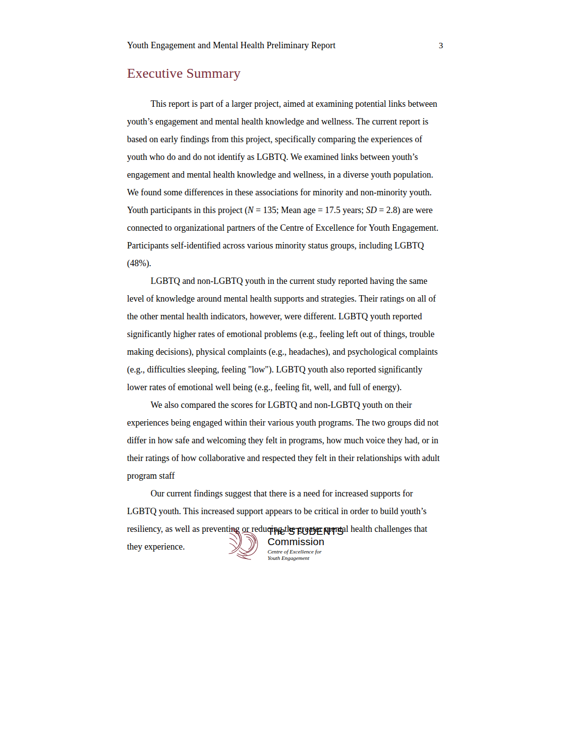Youth Engagement and Mental Health Preliminary Report 3
Executive Summary
This report is part of a larger project, aimed at examining potential links between youth’s engagement and mental health knowledge and wellness. The current report is based on early findings from this project, specifically comparing the experiences of youth who do and do not identify as LGBTQ. We examined links between youth’s engagement and mental health knowledge and wellness, in a diverse youth population. We found some differences in these associations for minority and non-minority youth. Youth participants in this project (N = 135; Mean age = 17.5 years; SD = 2.8) are were connected to organizational partners of the Centre of Excellence for Youth Engagement. Participants self-identified across various minority status groups, including LGBTQ (48%).
LGBTQ and non-LGBTQ youth in the current study reported having the same level of knowledge around mental health supports and strategies. Their ratings on all of the other mental health indicators, however, were different. LGBTQ youth reported significantly higher rates of emotional problems (e.g., feeling left out of things, trouble making decisions), physical complaints (e.g., headaches), and psychological complaints (e.g., difficulties sleeping, feeling "low"). LGBTQ youth also reported significantly lower rates of emotional well being (e.g., feeling fit, well, and full of energy).
We also compared the scores for LGBTQ and non-LGBTQ youth on their experiences being engaged within their various youth programs. The two groups did not differ in how safe and welcoming they felt in programs, how much voice they had, or in their ratings of how collaborative and respected they felt in their relationships with adult program staff
Our current findings suggest that there is a need for increased supports for LGBTQ youth. This increased support appears to be critical in order to build youth’s resiliency, as well as preventing or reducing the greater mental health challenges that they experience.
The STUDENTS
Commission
Centre of Excellence for
Youth Engagement